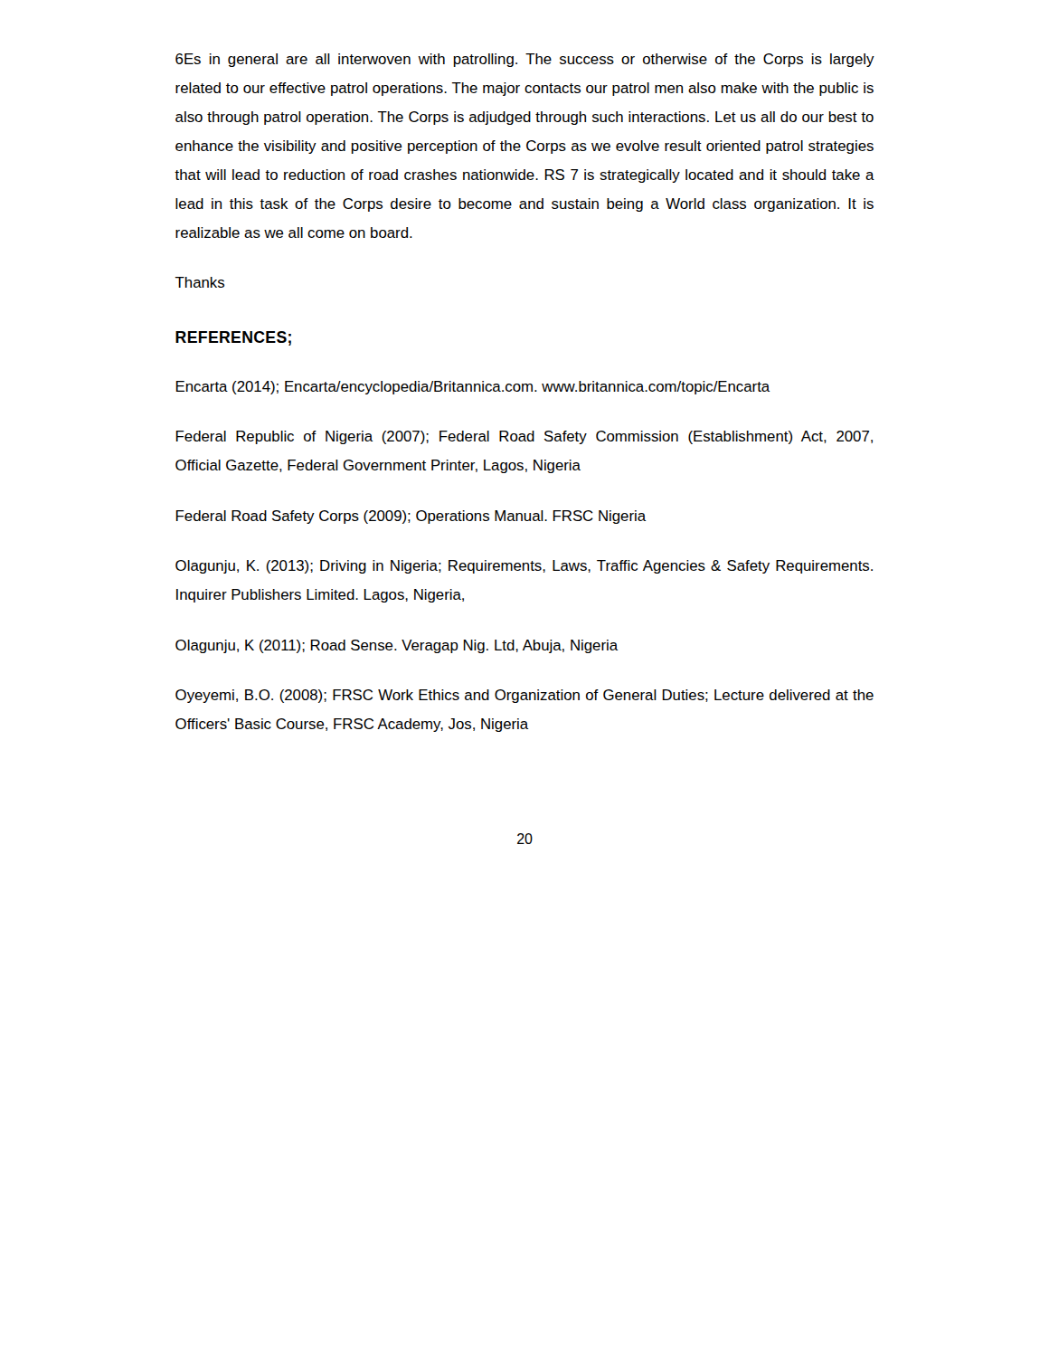6Es in general are all interwoven with patrolling. The success or otherwise of the Corps is largely related to our effective patrol operations. The major contacts our patrol men also make with the public is also through patrol operation. The Corps is adjudged through such interactions. Let us all do our best to enhance the visibility and positive perception of the Corps as we evolve result oriented patrol strategies that will lead to reduction of road crashes nationwide. RS 7 is strategically located and it should take a lead in this task of the Corps desire to become and sustain being a World class organization. It is realizable as we all come on board.
Thanks
REFERENCES;
Encarta (2014); Encarta/encyclopedia/Britannica.com. www.britannica.com/topic/Encarta
Federal Republic of Nigeria (2007); Federal Road Safety Commission (Establishment) Act, 2007, Official Gazette, Federal Government Printer, Lagos, Nigeria
Federal Road Safety Corps (2009); Operations Manual. FRSC Nigeria
Olagunju, K. (2013); Driving in Nigeria; Requirements, Laws, Traffic Agencies & Safety Requirements. Inquirer Publishers Limited. Lagos, Nigeria,
Olagunju, K (2011); Road Sense. Veragap Nig. Ltd, Abuja, Nigeria
Oyeyemi, B.O. (2008); FRSC Work Ethics and Organization of General Duties; Lecture delivered at the Officers' Basic Course, FRSC Academy, Jos, Nigeria
20